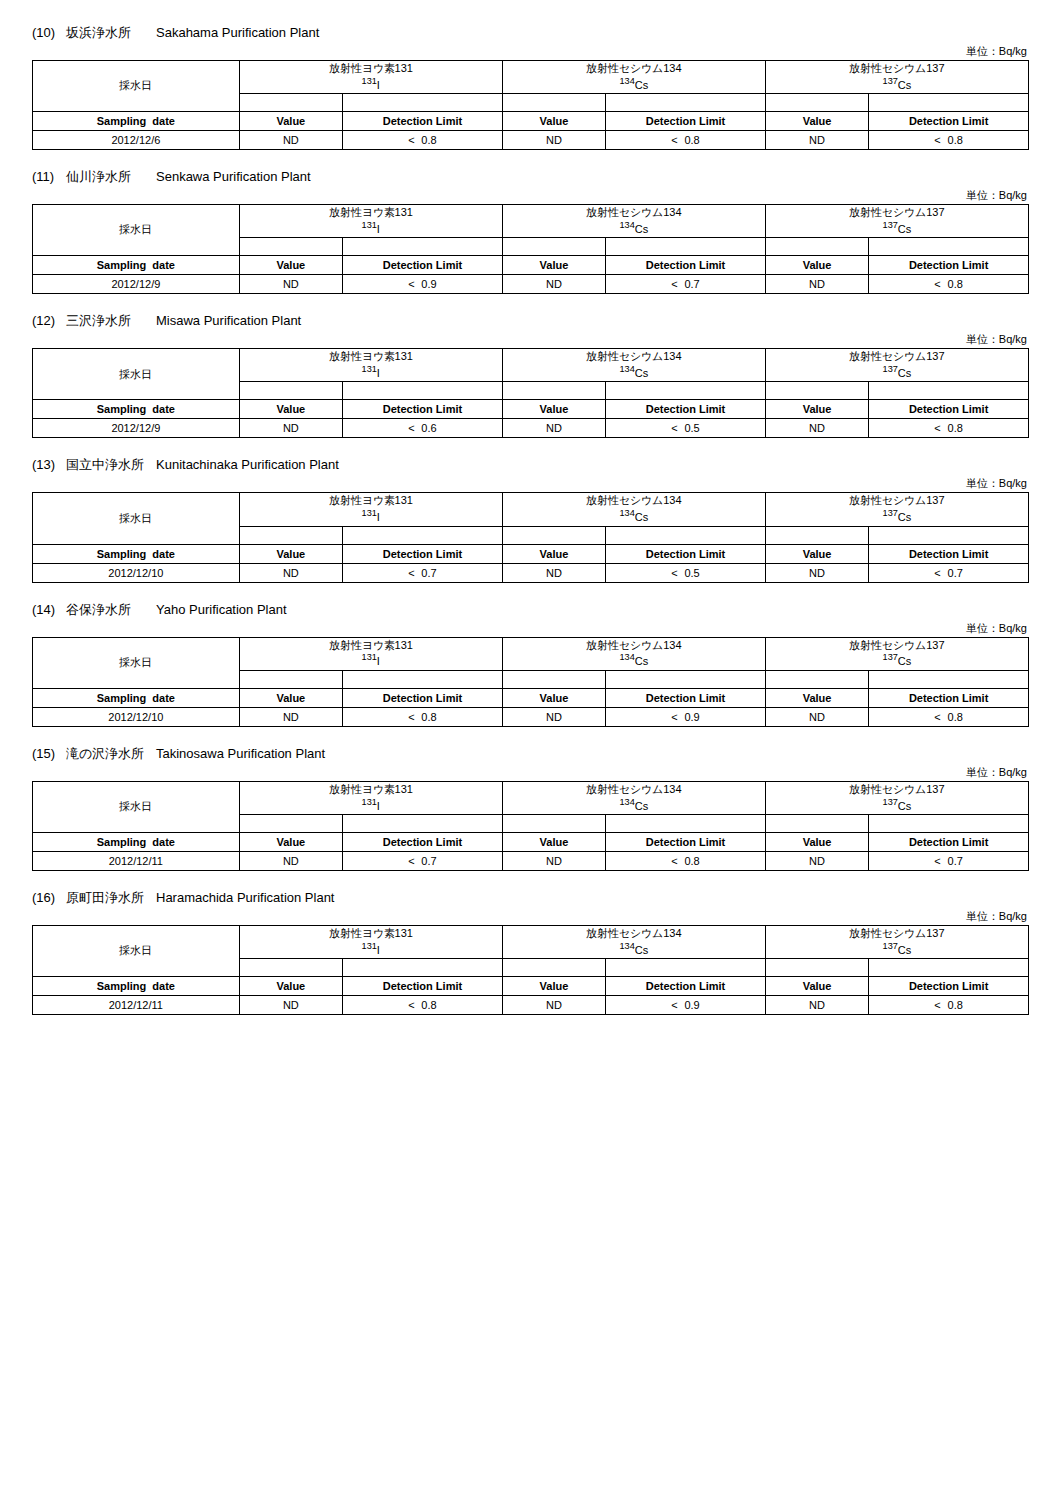(10) 坂浜浄水所Sakahama Purification Plant
単位：Bq/kg
| 採水日 | 放射性ヨウ素131 131 I | 放射性セシウム134 134 Cs | 放射性セシウム137 137 Cs |
| --- | --- | --- | --- |
| Sampling date | Value | Detection Limit | Value | Detection Limit | Value | Detection Limit |
| 2012/12/6 | ND | < 0.8 | ND | < 0.8 | ND | < 0.8 |
(11) 仙川浄水所Senkawa Purification Plant
単位：Bq/kg
| 採水日 | 放射性ヨウ素131 131 I | 放射性セシウム134 134 Cs | 放射性セシウム137 137 Cs |
| --- | --- | --- | --- |
| Sampling date | Value | Detection Limit | Value | Detection Limit | Value | Detection Limit |
| 2012/12/9 | ND | < 0.9 | ND | < 0.7 | ND | < 0.8 |
(12) 三沢浄水所Misawa Purification Plant
単位：Bq/kg
| 採水日 | 放射性ヨウ素131 131 I | 放射性セシウム134 134 Cs | 放射性セシウム137 137 Cs |
| --- | --- | --- | --- |
| Sampling date | Value | Detection Limit | Value | Detection Limit | Value | Detection Limit |
| 2012/12/9 | ND | < 0.6 | ND | < 0.5 | ND | < 0.8 |
(13) 国立中浄水所Kunitachinaka Purification Plant
単位：Bq/kg
| 採水日 | 放射性ヨウ素131 131 I | 放射性セシウム134 134 Cs | 放射性セシウム137 137 Cs |
| --- | --- | --- | --- |
| Sampling date | Value | Detection Limit | Value | Detection Limit | Value | Detection Limit |
| 2012/12/10 | ND | < 0.7 | ND | < 0.5 | ND | < 0.7 |
(14) 谷保浄水所Yaho Purification Plant
単位：Bq/kg
| 採水日 | 放射性ヨウ素131 131 I | 放射性セシウム134 134 Cs | 放射性セシウム137 137 Cs |
| --- | --- | --- | --- |
| Sampling date | Value | Detection Limit | Value | Detection Limit | Value | Detection Limit |
| 2012/12/10 | ND | < 0.8 | ND | < 0.9 | ND | < 0.8 |
(15) 滝の沢浄水所Takinosawa Purification Plant
単位：Bq/kg
| 採水日 | 放射性ヨウ素131 131 I | 放射性セシウム134 134 Cs | 放射性セシウム137 137 Cs |
| --- | --- | --- | --- |
| Sampling date | Value | Detection Limit | Value | Detection Limit | Value | Detection Limit |
| 2012/12/11 | ND | < 0.7 | ND | < 0.8 | ND | < 0.7 |
(16) 原町田浄水所Haramachida Purification Plant
単位：Bq/kg
| 採水日 | 放射性ヨウ素131 131 I | 放射性セシウム134 134 Cs | 放射性セシウム137 137 Cs |
| --- | --- | --- | --- |
| Sampling date | Value | Detection Limit | Value | Detection Limit | Value | Detection Limit |
| 2012/12/11 | ND | < 0.8 | ND | < 0.9 | ND | < 0.8 |